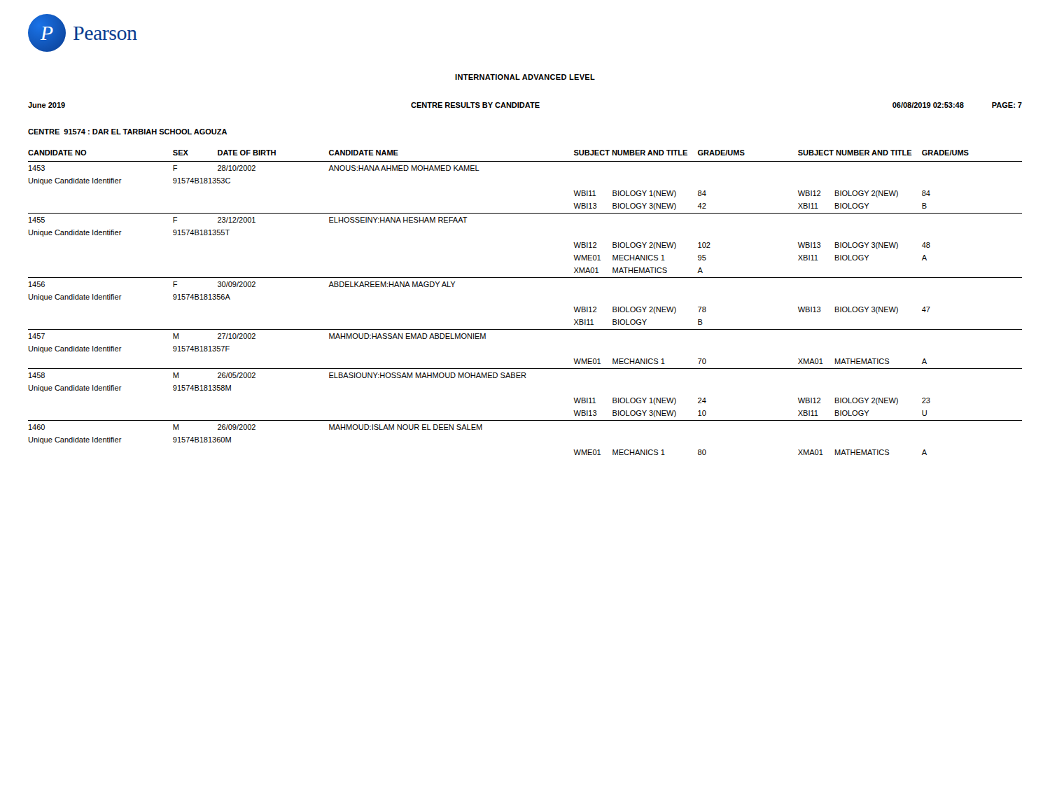P
Pearson
INTERNATIONAL ADVANCED LEVEL
June 2019
CENTRE RESULTS BY CANDIDATE
06/08/2019 02:53:48PAGE: 7
CENTRE 91574 : DAR EL TARBIAH SCHOOL AGOUZA
| CANDIDATE NO | SEX | DATE OF BIRTH | CANDIDATE NAME | SUBJECT NUMBER AND TITLE | GRADE/UMS | SUBJECT NUMBER AND TITLE | GRADE/UMS |
| --- | --- | --- | --- | --- | --- | --- | --- |
| 1453 | F | 28/10/2002 | ANOUS:HANA AHMED MOHAMED KAMEL |
| Unique Candidate Identifier | 91574B181353C | |
| | | | | WBI11 | BIOLOGY 1(NEW) | 84 | WBI12 | BIOLOGY 2(NEW) | 84 |
| | | | | WBI13 | BIOLOGY 3(NEW) | 42 | XBI11 | BIOLOGY | B |
| 1455 | F | 23/12/2001 | ELHOSSEINY:HANA HESHAM REFAAT |
| Unique Candidate Identifier | 91574B181355T | |
| | | | | WBI12 | BIOLOGY 2(NEW) | 102 | WBI13 | BIOLOGY 3(NEW) | 48 |
| | | | | WME01 | MECHANICS 1 | 95 | XBI11 | BIOLOGY | A |
| | | | | XMA01 | MATHEMATICS | A | | | |
| 1456 | F | 30/09/2002 | ABDELKAREEM:HANA MAGDY ALY |
| Unique Candidate Identifier | 91574B181356A | |
| | | | | WBI12 | BIOLOGY 2(NEW) | 78 | WBI13 | BIOLOGY 3(NEW) | 47 |
| | | | | XBI11 | BIOLOGY | B | | | |
| 1457 | M | 27/10/2002 | MAHMOUD:HASSAN EMAD ABDELMONIEM |
| Unique Candidate Identifier | 91574B181357F | |
| | | | | WME01 | MECHANICS 1 | 70 | XMA01 | MATHEMATICS | A |
| 1458 | M | 26/05/2002 | ELBASIOUNY:HOSSAM MAHMOUD MOHAMED SABER |
| Unique Candidate Identifier | 91574B181358M | |
| | | | | WBI11 | BIOLOGY 1(NEW) | 24 | WBI12 | BIOLOGY 2(NEW) | 23 |
| | | | | WBI13 | BIOLOGY 3(NEW) | 10 | XBI11 | BIOLOGY | U |
| 1460 | M | 26/09/2002 | MAHMOUD:ISLAM NOUR EL DEEN SALEM |
| Unique Candidate Identifier | 91574B181360M | |
| | | | | WME01 | MECHANICS 1 | 80 | XMA01 | MATHEMATICS | A |